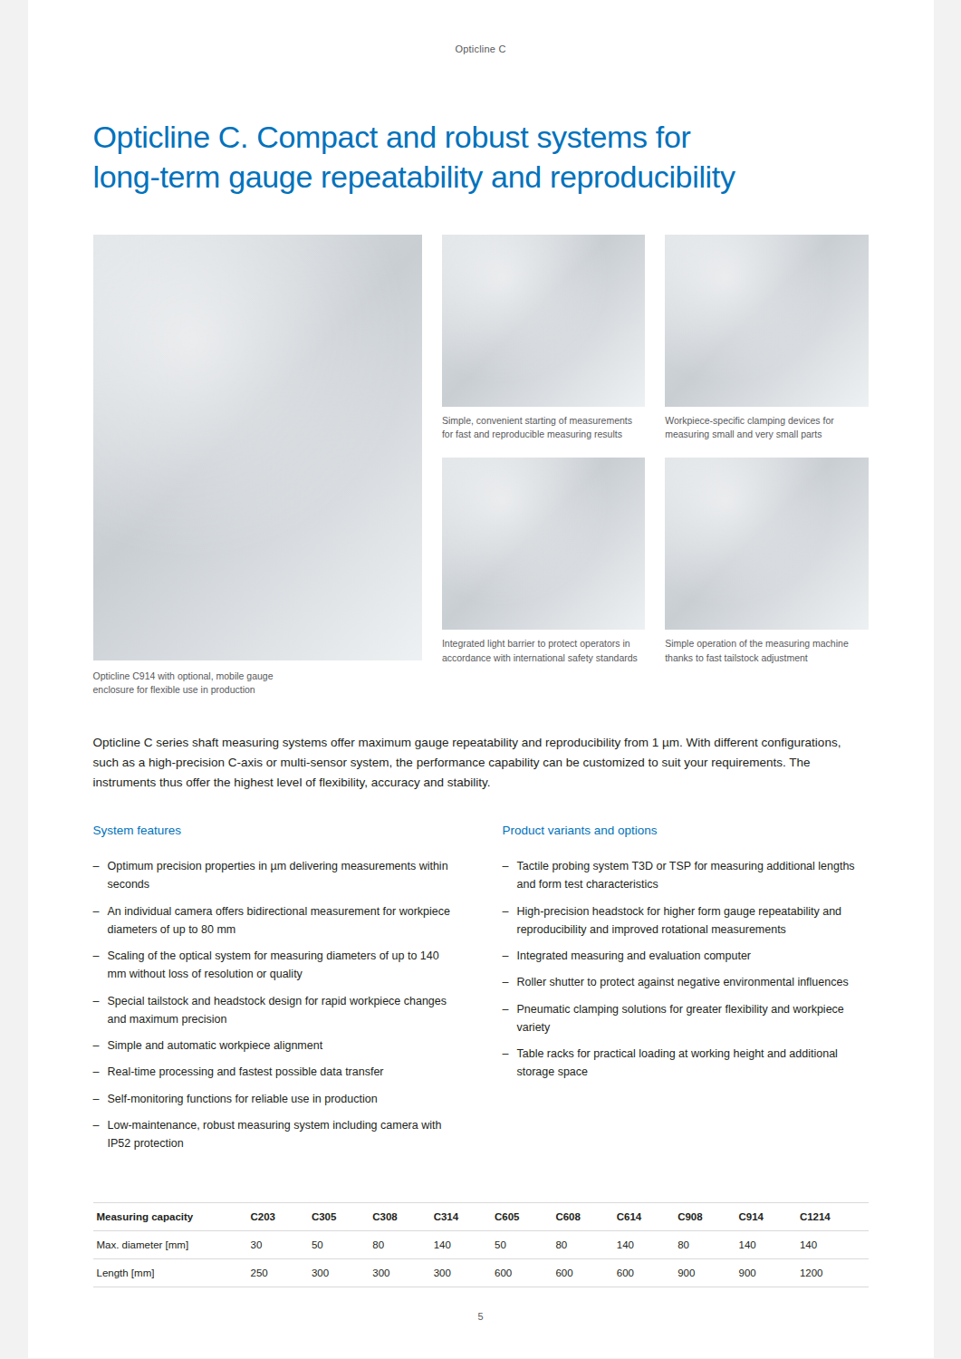Opticline C
Opticline C. Compact and robust systems for
long-term gauge repeatability and reproducibility
Opticline C914 with optional, mobile gauge
enclosure for flexible use in production
Simple, convenient starting of measurements
for fast and reproducible measuring results
Integrated light barrier to protect operators in
accordance with international safety standards
Workpiece-specific clamping devices for
measuring small and very small parts
Simple operation of the measuring machine
thanks to fast tailstock adjustment
Opticline C series shaft measuring systems offer maximum gauge repeatability and reproducibility from 1 µm. With different configurations, such as a high-precision C-axis or multi-sensor system, the performance capability can be customized to suit your requirements. The instruments thus offer the highest level of flexibility, accuracy and stability.
System features
Optimum precision properties in µm delivering measurements within seconds
An individual camera offers bidirectional measurement for workpiece diameters of up to 80 mm
Scaling of the optical system for measuring diameters of up to 140 mm without loss of resolution or quality
Special tailstock and headstock design for rapid workpiece changes and maximum precision
Simple and automatic workpiece alignment
Real-time processing and fastest possible data transfer
Self-monitoring functions for reliable use in production
Low-maintenance, robust measuring system including camera with IP52 protection
Product variants and options
Tactile probing system T3D or TSP for measuring additional lengths and form test characteristics
High-precision headstock for higher form gauge repeatability and reproducibility and improved rotational measurements
Integrated measuring and evaluation computer
Roller shutter to protect against negative environmental influences
Pneumatic clamping solutions for greater flexibility and workpiece variety
Table racks for practical loading at working height and additional storage space
| Measuring capacity | C203 | C305 | C308 | C314 | C605 | C608 | C614 | C908 | C914 | C1214 |
| --- | --- | --- | --- | --- | --- | --- | --- | --- | --- | --- |
| Max. diameter [mm] | 30 | 50 | 80 | 140 | 50 | 80 | 140 | 80 | 140 | 140 |
| Length [mm] | 250 | 300 | 300 | 300 | 600 | 600 | 600 | 900 | 900 | 1200 |
5